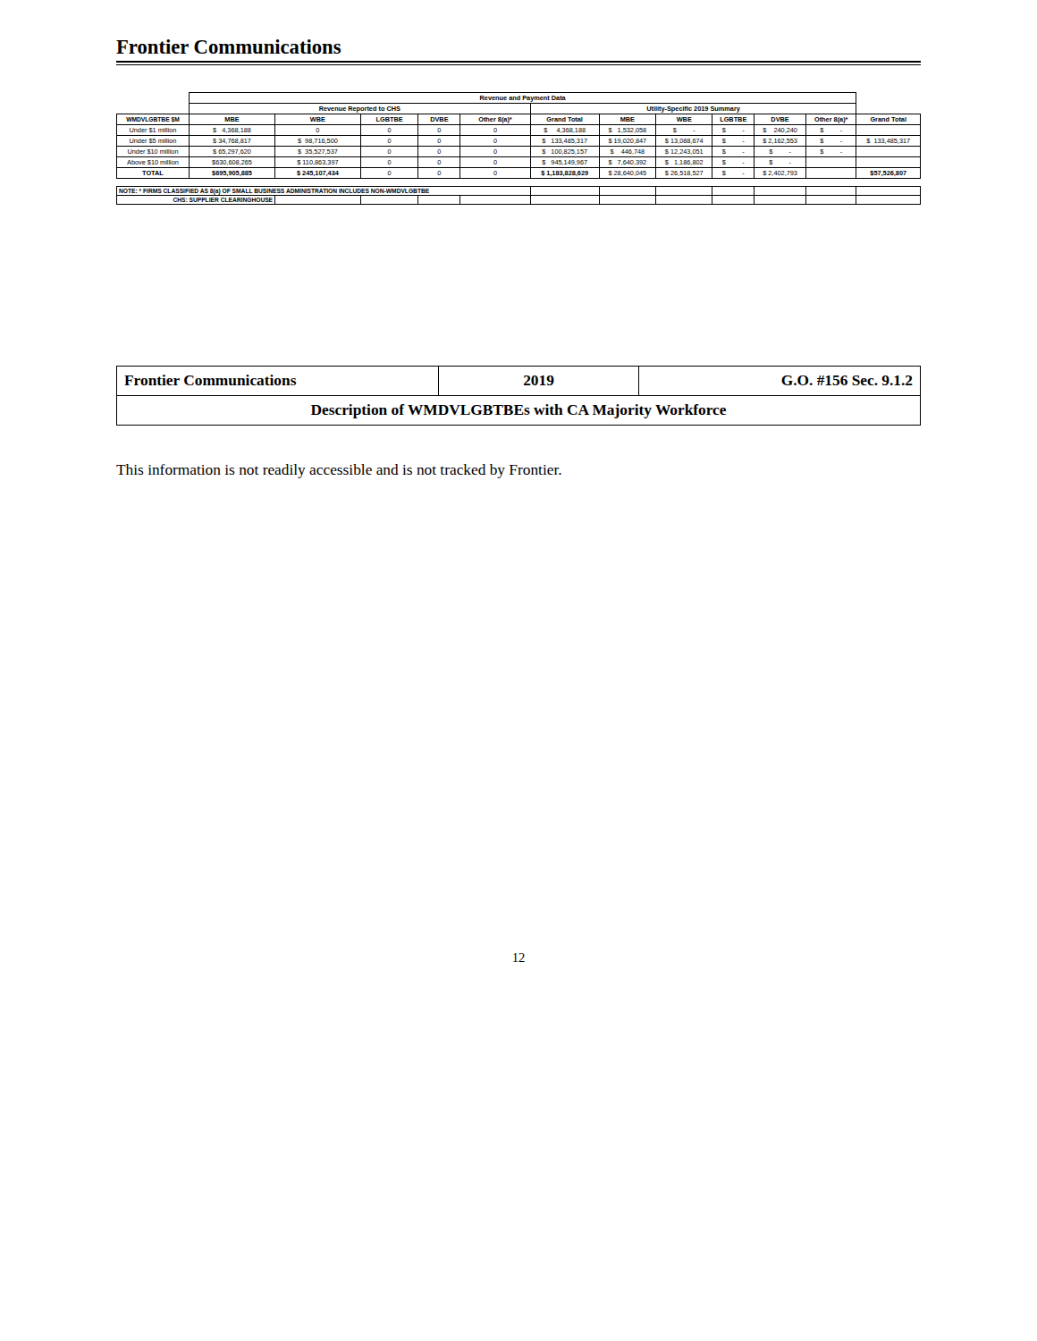Frontier Communications
| | Revenue and Payment Data |
| | Revenue Reported to CHS | Utility-Specific 2019 Summary |
| WMDVLGBTBE $M | MBE | WBE | LGBTBE | DVBE | Other 8(a)* | Grand Total | MBE | WBE | LGBTBE | DVBE | Other 8(a)* | Grand Total |
| Under $1 million | $ 4,368,188 | 0 | 0 | 0 | 0 | $ 4,368,188 | $ 1,532,058 | $ - | $ - | $ 240,240 | $ - | |
| Under $5 million | $ 34,768,817 | $ 98,716,500 | 0 | 0 | 0 | $ 133,485,317 | $ 19,020,847 | $ 13,088,674 | $ - | $ 2,162,553 | $ - | $ 133,485,317 |
| Under $10 million | $ 65,297,620 | $ 35,527,537 | 0 | 0 | 0 | $ 100,825,157 | $ 446,748 | $ 12,243,051 | $ - | $ - | $ - | |
| Above $10 million | $630,608,265 | $ 110,863,397 | 0 | 0 | 0 | $ 945,149,967 | $ 7,640,392 | $ 1,186,802 | $ - | $ - | | |
| TOTAL | $695,905,885 | $ 245,107,434 | 0 | 0 | 0 | $ 1,183,828,629 | $ 28,640,045 | $ 26,518,527 | $ - | $ 2,402,793 | | $57,526,807 |
| NOTE: * FIRMS CLASSIFIED AS 8(a) OF SMALL BUSINESS ADMINISTRATION INCLUDES NON-WMDVLGBTBE | | | | | | | |
| CHS: SUPPLIER CLEARINGHOUSE | | | | | | | | | | | |
| Frontier Communications | 2019 | G.O. #156 Sec. 9.1.2 |
| Description of WMDVLGBTBEs with CA Majority Workforce |
This information is not readily accessible and is not tracked by Frontier.
12